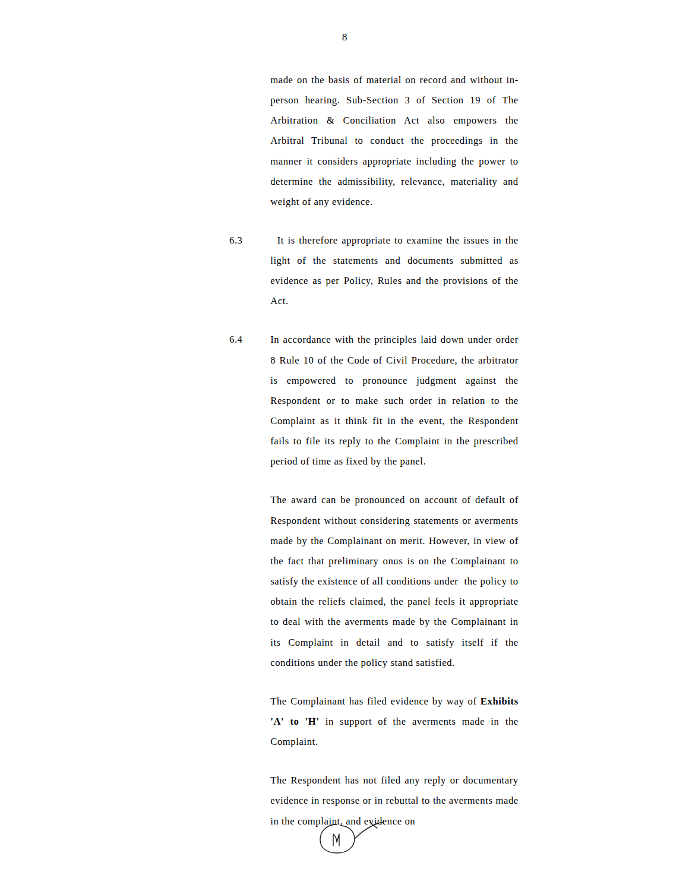8
made on the basis of material on record and without in-person hearing. Sub-Section 3 of Section 19 of The Arbitration & Conciliation Act also empowers the Arbitral Tribunal to conduct the proceedings in the manner it considers appropriate including the power to determine the admissibility, relevance, materiality and weight of any evidence.
6.3
It is therefore appropriate to examine the issues in the light of the statements and documents submitted as evidence as per Policy, Rules and the provisions of the Act.
6.4
In accordance with the principles laid down under order 8 Rule 10 of the Code of Civil Procedure, the arbitrator is empowered to pronounce judgment against the Respondent or to make such order in relation to the Complaint as it think fit in the event, the Respondent fails to file its reply to the Complaint in the prescribed period of time as fixed by the panel.
The award can be pronounced on account of default of Respondent without considering statements or averments made by the Complainant on merit. However, in view of the fact that preliminary onus is on the Complainant to satisfy the existence of all conditions under the policy to obtain the reliefs claimed, the panel feels it appropriate to deal with the averments made by the Complainant in its Complaint in detail and to satisfy itself if the conditions under the policy stand satisfied.
The Complainant has filed evidence by way of Exhibits 'A' to 'H' in support of the averments made in the Complaint.
The Respondent has not filed any reply or documentary evidence in response or in rebuttal to the averments made in the complaint, and evidence on